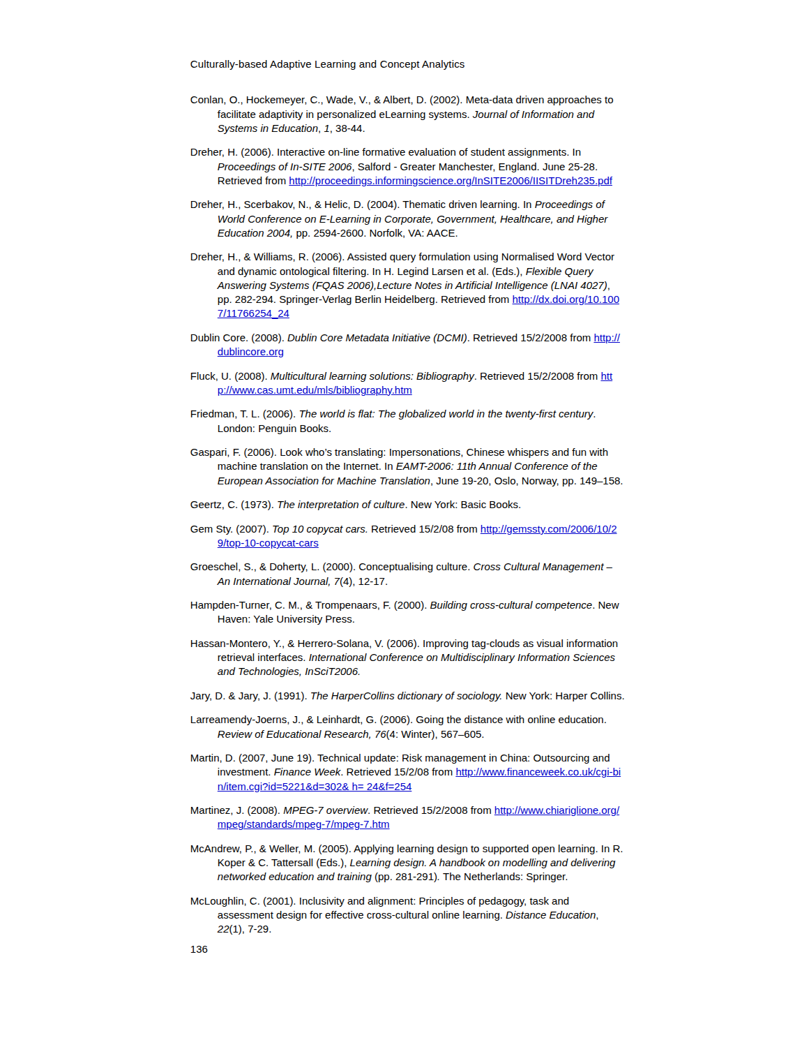Culturally-based Adaptive Learning and Concept Analytics
Conlan, O., Hockemeyer, C., Wade, V., & Albert, D. (2002). Meta-data driven approaches to facilitate adaptivity in personalized eLearning systems. Journal of Information and Systems in Education, 1, 38-44.
Dreher, H. (2006). Interactive on-line formative evaluation of student assignments. In Proceedings of In-SITE 2006, Salford - Greater Manchester, England. June 25-28. Retrieved from http://proceedings.informingscience.org/InSITE2006/IISITDreh235.pdf
Dreher, H., Scerbakov, N., & Helic, D. (2004). Thematic driven learning. In Proceedings of World Conference on E-Learning in Corporate, Government, Healthcare, and Higher Education 2004, pp. 2594-2600. Norfolk, VA: AACE.
Dreher, H., & Williams, R. (2006). Assisted query formulation using Normalised Word Vector and dynamic ontological filtering. In H. Legind Larsen et al. (Eds.), Flexible Query Answering Systems (FQAS 2006),Lecture Notes in Artificial Intelligence (LNAI 4027), pp. 282-294. Springer-Verlag Berlin Heidelberg. Retrieved from http://dx.doi.org/10.1007/11766254_24
Dublin Core. (2008). Dublin Core Metadata Initiative (DCMI). Retrieved 15/2/2008 from http://dublincore.org
Fluck, U. (2008). Multicultural learning solutions: Bibliography. Retrieved 15/2/2008 from http://www.cas.umt.edu/mls/bibliography.htm
Friedman, T. L. (2006). The world is flat: The globalized world in the twenty-first century. London: Penguin Books.
Gaspari, F. (2006). Look who’s translating: Impersonations, Chinese whispers and fun with machine translation on the Internet. In EAMT-2006: 11th Annual Conference of the European Association for Machine Translation, June 19-20, Oslo, Norway, pp. 149–158.
Geertz, C. (1973). The interpretation of culture. New York: Basic Books.
Gem Sty. (2007). Top 10 copycat cars. Retrieved 15/2/08 from http://gemssty.com/2006/10/29/top-10-copycat-cars
Groeschel, S., & Doherty, L. (2000). Conceptualising culture. Cross Cultural Management – An International Journal, 7(4), 12-17.
Hampden-Turner, C. M., & Trompenaars, F. (2000). Building cross-cultural competence. New Haven: Yale University Press.
Hassan-Montero, Y., & Herrero-Solana, V. (2006). Improving tag-clouds as visual information retrieval interfaces. International Conference on Multidisciplinary Information Sciences and Technologies, InSciT2006.
Jary, D. & Jary, J. (1991). The HarperCollins dictionary of sociology. New York: Harper Collins.
Larreamendy-Joerns, J., & Leinhardt, G. (2006). Going the distance with online education. Review of Educational Research, 76(4: Winter), 567–605.
Martin, D. (2007, June 19). Technical update: Risk management in China: Outsourcing and investment. Finance Week. Retrieved 15/2/08 from http://www.financeweek.co.uk/cgi-bin/item.cgi?id=5221&d=302& h= 24&f=254
Martinez, J. (2008). MPEG-7 overview. Retrieved 15/2/2008 from http://www.chiariglione.org/mpeg/standards/mpeg-7/mpeg-7.htm
McAndrew, P., & Weller, M. (2005). Applying learning design to supported open learning. In R. Koper & C. Tattersall (Eds.), Learning design. A handbook on modelling and delivering networked education and training (pp. 281-291). The Netherlands: Springer.
McLoughlin, C. (2001). Inclusivity and alignment: Principles of pedagogy, task and assessment design for effective cross-cultural online learning. Distance Education, 22(1), 7-29.
136